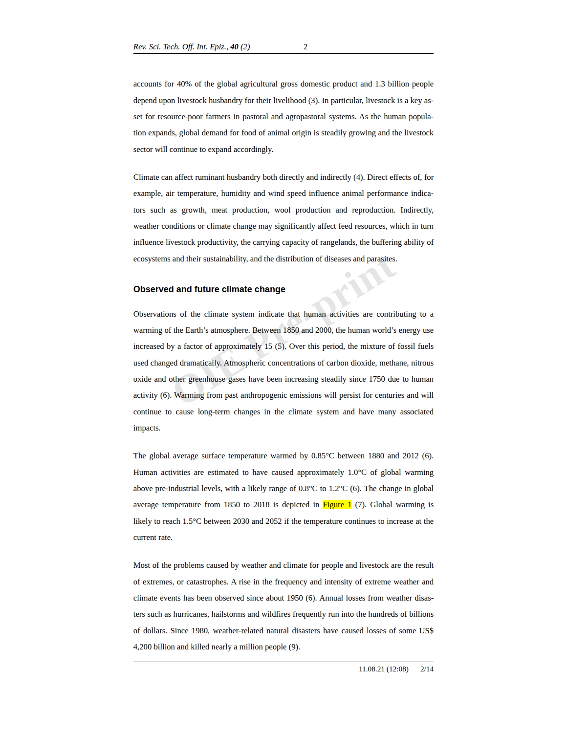Rev. Sci. Tech. Off. Int. Epiz., 40 (2) 2
OIE Pre-print
accounts for 40% of the global agricultural gross domestic product and 1.3 billion people depend upon livestock husbandry for their livelihood (3). In particular, livestock is a key asset for resource-poor farmers in pastoral and agropastoral systems. As the human population expands, global demand for food of animal origin is steadily growing and the livestock sector will continue to expand accordingly.
Climate can affect ruminant husbandry both directly and indirectly (4). Direct effects of, for example, air temperature, humidity and wind speed influence animal performance indicators such as growth, meat production, wool production and reproduction. Indirectly, weather conditions or climate change may significantly affect feed resources, which in turn influence livestock productivity, the carrying capacity of rangelands, the buffering ability of ecosystems and their sustainability, and the distribution of diseases and parasites.
Observed and future climate change
Observations of the climate system indicate that human activities are contributing to a warming of the Earth’s atmosphere. Between 1850 and 2000, the human world’s energy use increased by a factor of approximately 15 (5). Over this period, the mixture of fossil fuels used changed dramatically. Atmospheric concentrations of carbon dioxide, methane, nitrous oxide and other greenhouse gases have been increasing steadily since 1750 due to human activity (6). Warming from past anthropogenic emissions will persist for centuries and will continue to cause long-term changes in the climate system and have many associated impacts.
The global average surface temperature warmed by 0.85°C between 1880 and 2012 (6). Human activities are estimated to have caused approximately 1.0°C of global warming above pre-industrial levels, with a likely range of 0.8°C to 1.2°C (6). The change in global average temperature from 1850 to 2018 is depicted in Figure 1 (7). Global warming is likely to reach 1.5°C between 2030 and 2052 if the temperature continues to increase at the current rate.
Most of the problems caused by weather and climate for people and livestock are the result of extremes, or catastrophes. A rise in the frequency and intensity of extreme weather and climate events has been observed since about 1950 (6). Annual losses from weather disasters such as hurricanes, hailstorms and wildfires frequently run into the hundreds of billions of dollars. Since 1980, weather-related natural disasters have caused losses of some US$ 4,200 billion and killed nearly a million people (9).
11.08.21 (12:08) 2/14